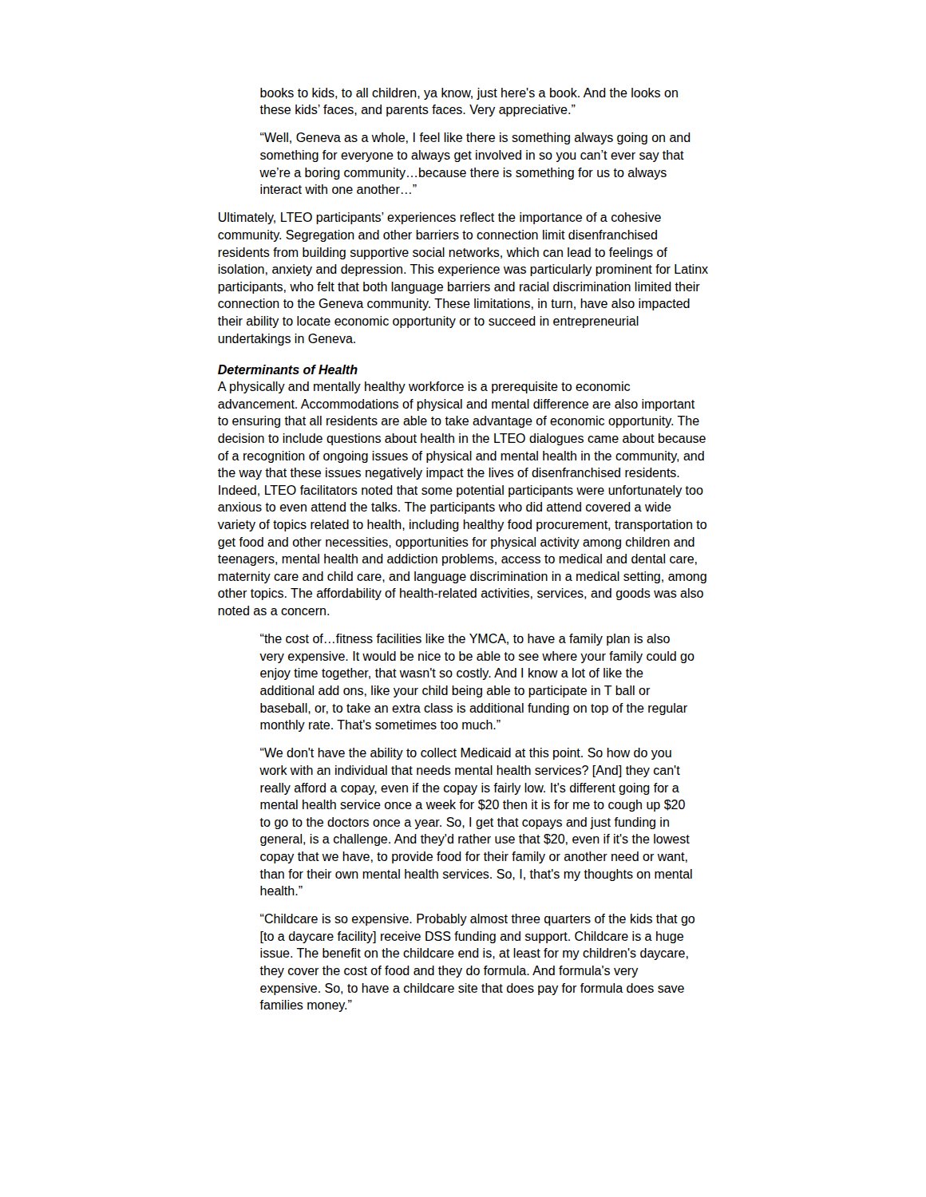books to kids, to all children, ya know, just here's a book. And the looks on these kids’ faces, and parents faces. Very appreciative.”
“Well, Geneva as a whole, I feel like there is something always going on and something for everyone to always get involved in so you can’t ever say that we’re a boring community…because there is something for us to always interact with one another…”
Ultimately, LTEO participants’ experiences reflect the importance of a cohesive community. Segregation and other barriers to connection limit disenfranchised residents from building supportive social networks, which can lead to feelings of isolation, anxiety and depression. This experience was particularly prominent for Latinx participants, who felt that both language barriers and racial discrimination limited their connection to the Geneva community. These limitations, in turn, have also impacted their ability to locate economic opportunity or to succeed in entrepreneurial undertakings in Geneva.
Determinants of Health
A physically and mentally healthy workforce is a prerequisite to economic advancement. Accommodations of physical and mental difference are also important to ensuring that all residents are able to take advantage of economic opportunity. The decision to include questions about health in the LTEO dialogues came about because of a recognition of ongoing issues of physical and mental health in the community, and the way that these issues negatively impact the lives of disenfranchised residents. Indeed, LTEO facilitators noted that some potential participants were unfortunately too anxious to even attend the talks. The participants who did attend covered a wide variety of topics related to health, including healthy food procurement, transportation to get food and other necessities, opportunities for physical activity among children and teenagers, mental health and addiction problems, access to medical and dental care, maternity care and child care, and language discrimination in a medical setting, among other topics. The affordability of health-related activities, services, and goods was also noted as a concern.
“the cost of…fitness facilities like the YMCA, to have a family plan is also very expensive. It would be nice to be able to see where your family could go enjoy time together, that wasn't so costly. And I know a lot of like the additional add ons, like your child being able to participate in T ball or baseball, or, to take an extra class is additional funding on top of the regular monthly rate. That's sometimes too much.”
“We don't have the ability to collect Medicaid at this point. So how do you work with an individual that needs mental health services? [And] they can't really afford a copay, even if the copay is fairly low. It's different going for a mental health service once a week for $20 then it is for me to cough up $20 to go to the doctors once a year. So, I get that copays and just funding in general, is a challenge. And they'd rather use that $20, even if it's the lowest copay that we have, to provide food for their family or another need or want, than for their own mental health services. So, I, that's my thoughts on mental health.”
“Childcare is so expensive. Probably almost three quarters of the kids that go [to a daycare facility] receive DSS funding and support. Childcare is a huge issue. The benefit on the childcare end is, at least for my children's daycare, they cover the cost of food and they do formula. And formula's very expensive. So, to have a childcare site that does pay for formula does save families money.”